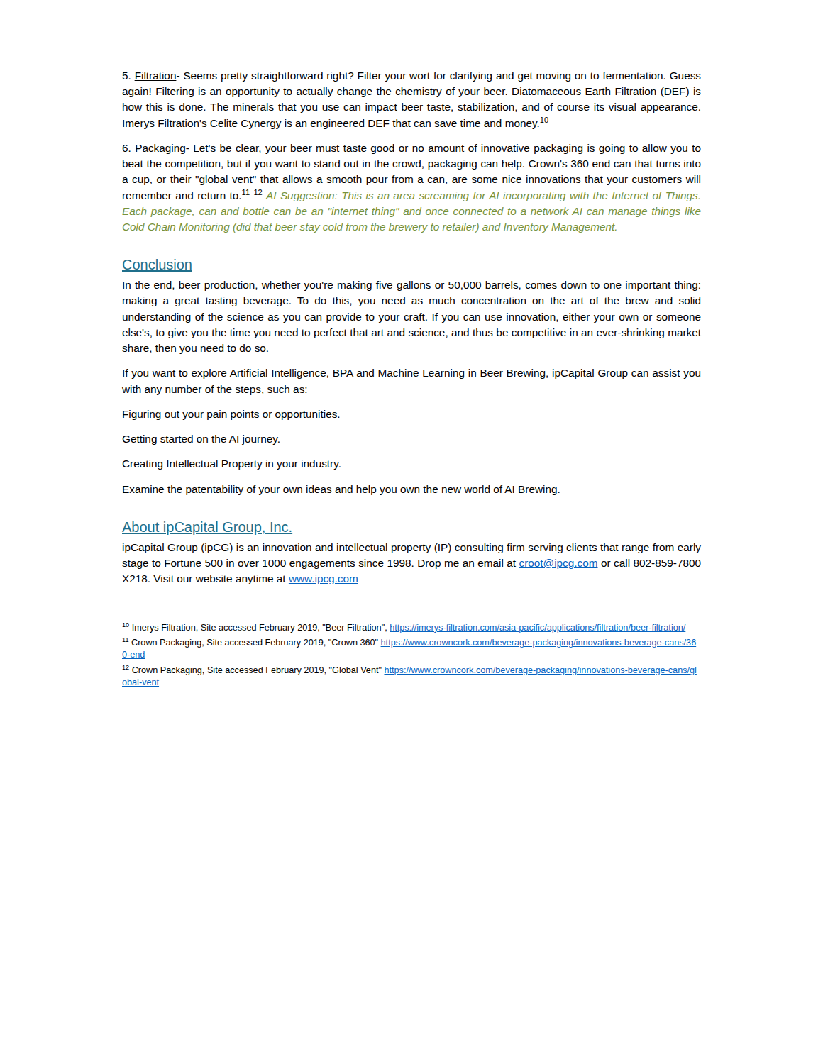5. Filtration- Seems pretty straightforward right? Filter your wort for clarifying and get moving on to fermentation. Guess again! Filtering is an opportunity to actually change the chemistry of your beer. Diatomaceous Earth Filtration (DEF) is how this is done. The minerals that you use can impact beer taste, stabilization, and of course its visual appearance. Imerys Filtration's Celite Cynergy is an engineered DEF that can save time and money.10
6. Packaging- Let's be clear, your beer must taste good or no amount of innovative packaging is going to allow you to beat the competition, but if you want to stand out in the crowd, packaging can help. Crown's 360 end can that turns into a cup, or their "global vent" that allows a smooth pour from a can, are some nice innovations that your customers will remember and return to.11 12 AI Suggestion: This is an area screaming for AI incorporating with the Internet of Things. Each package, can and bottle can be an "internet thing" and once connected to a network AI can manage things like Cold Chain Monitoring (did that beer stay cold from the brewery to retailer) and Inventory Management.
Conclusion
In the end, beer production, whether you're making five gallons or 50,000 barrels, comes down to one important thing: making a great tasting beverage. To do this, you need as much concentration on the art of the brew and solid understanding of the science as you can provide to your craft. If you can use innovation, either your own or someone else's, to give you the time you need to perfect that art and science, and thus be competitive in an ever-shrinking market share, then you need to do so.
If you want to explore Artificial Intelligence, BPA and Machine Learning in Beer Brewing, ipCapital Group can assist you with any number of the steps, such as:
Figuring out your pain points or opportunities.
Getting started on the AI journey.
Creating Intellectual Property in your industry.
Examine the patentability of your own ideas and help you own the new world of AI Brewing.
About ipCapital Group, Inc.
ipCapital Group (ipCG) is an innovation and intellectual property (IP) consulting firm serving clients that range from early stage to Fortune 500 in over 1000 engagements since 1998. Drop me an email at croot@ipcg.com or call 802-859-7800 X218. Visit our website anytime at www.ipcg.com
10 Imerys Filtration, Site accessed February 2019, "Beer Filtration", https://imerys-filtration.com/asia-pacific/applications/filtration/beer-filtration/
11 Crown Packaging, Site accessed February 2019, "Crown 360" https://www.crowncork.com/beverage-packaging/innovations-beverage-cans/360-end
12 Crown Packaging, Site accessed February 2019, "Global Vent" https://www.crowncork.com/beverage-packaging/innovations-beverage-cans/global-vent